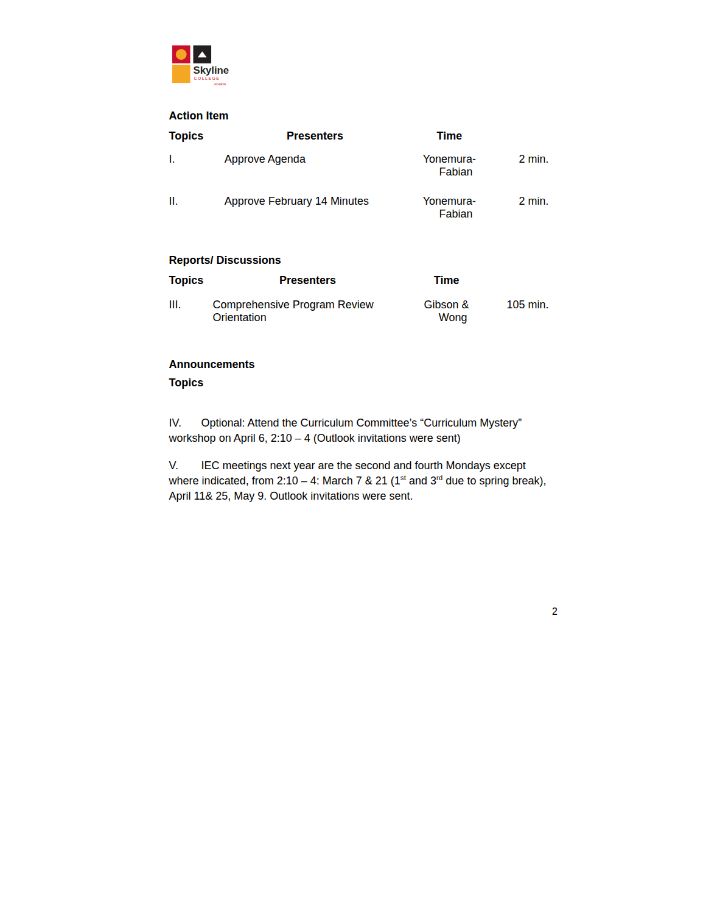Action Item
| Topics | Presenters | Time |
| --- | --- | --- |
| I. | Approve Agenda | Yonemura- Fabian | 2 min. |
| II. | Approve February 14 Minutes | Yonemura- Fabian | 2 min. |
Reports/ Discussions
| Topics | Presenters | Time |
| --- | --- | --- |
| III. | Comprehensive Program Review Orientation | Gibson & Wong | 105 min. |
Announcements
Topics
IV. Optional: Attend the Curriculum Committee’s “Curriculum Mystery” workshop on April 6, 2:10 – 4 (Outlook invitations were sent)
V. IEC meetings next year are the second and fourth Mondays except where indicated, from 2:10 – 4: March 7 & 21 (1st and 3rd due to spring break), April 11& 25, May 9. Outlook invitations were sent.
2